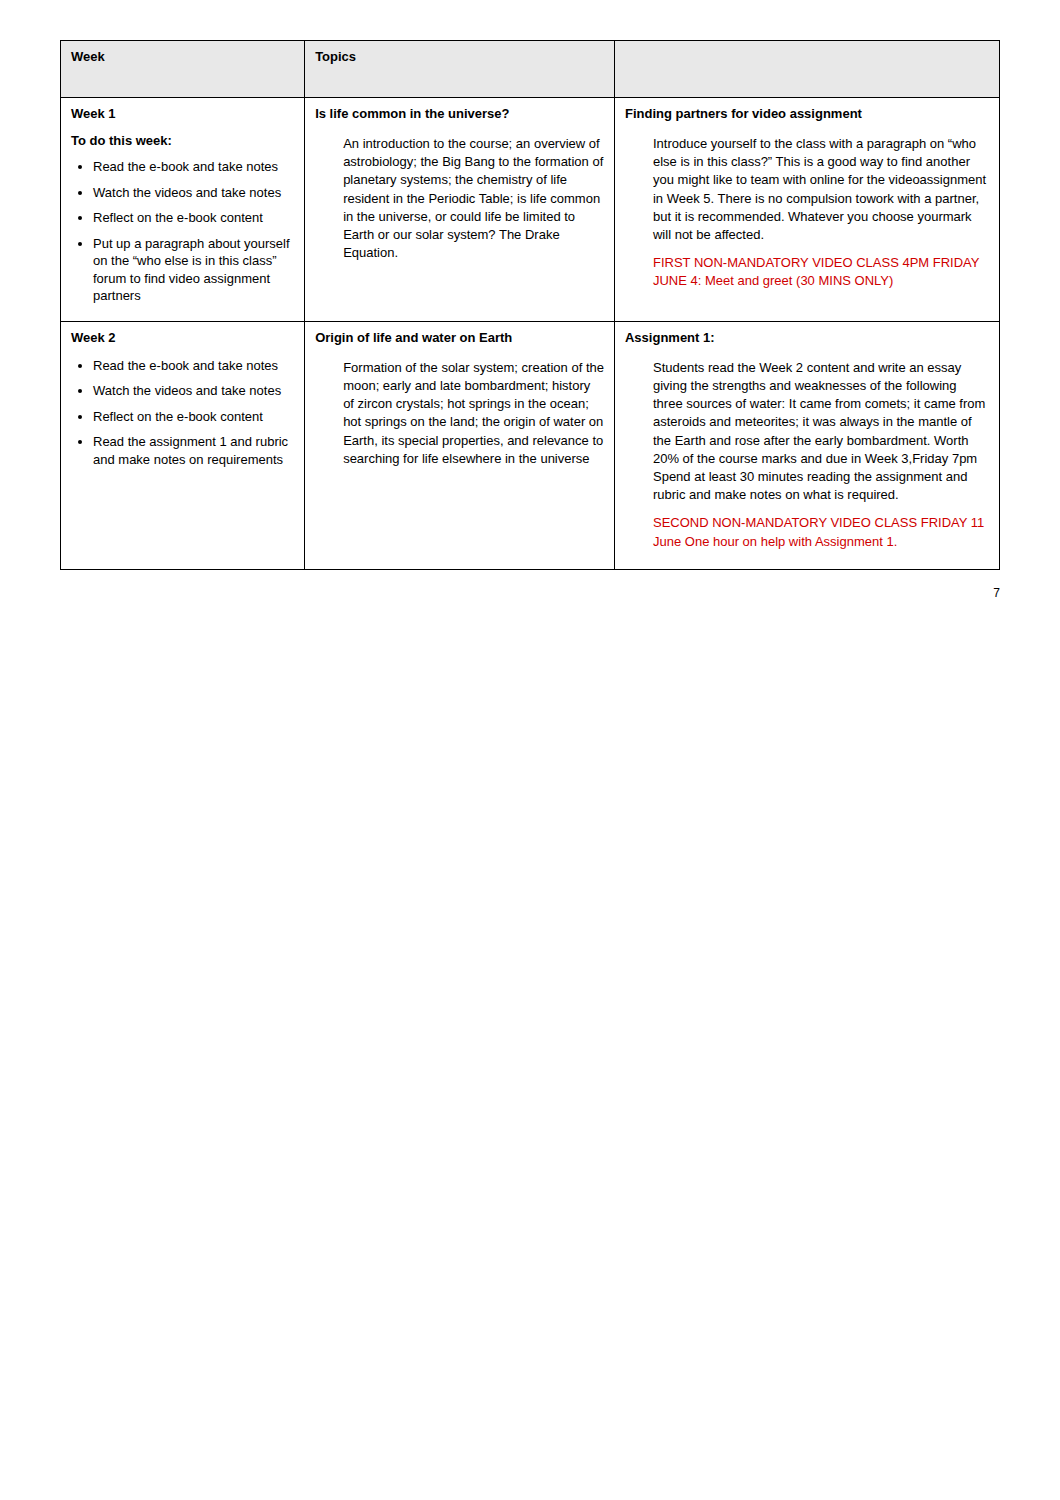| Week | Topics | |
| --- | --- | --- |
| Week 1 To do this week: Read the e-book and take notes Watch the videos and take notes Reflect on the e-book content Put up a paragraph about yourself on the “who else is in this class” forum to find video assignment partners | Is life common in the universe? An introduction to the course; an overview of astrobiology; the Big Bang to the formation of planetary systems; the chemistry of life resident in the Periodic Table; is life common in the universe, or could life be limited to Earth or our solar system? The Drake Equation. | Finding partners for video assignment Introduce yourself to the class with a paragraph on “who else is in this class?” This is a good way to find another you might like to team with online for the videoassignment in Week 5. There is no compulsion towork with a partner, but it is recommended. Whatever you choose yourmark will not be affected. FIRST NON-MANDATORY VIDEO CLASS 4PM FRIDAY JUNE 4: Meet and greet (30 MINS ONLY) |
| Week 2 Read the e-book and take notes Watch the videos and take notes Reflect on the e-book content Read the assignment 1 and rubric and make notes on requirements | Origin of life and water on Earth Formation of the solar system; creation of the moon; early and late bombardment; history of zircon crystals; hot springs in the ocean; hot springs on the land; the origin of water on Earth, its special properties, and relevance to searching for life elsewhere in the universe | Assignment 1: Students read the Week 2 content and write an essay giving the strengths and weaknesses of the following three sources of water: It came from comets; it came from asteroids and meteorites; it was always in the mantle of the Earth and rose after the early bombardment. Worth 20% of the course marks and due in Week 3,Friday 7pm Spend at least 30 minutes reading the assignment and rubric and make notes on what is required. SECOND NON-MANDATORY VIDEO CLASS FRIDAY 11 June One hour on help with Assignment 1. |
7